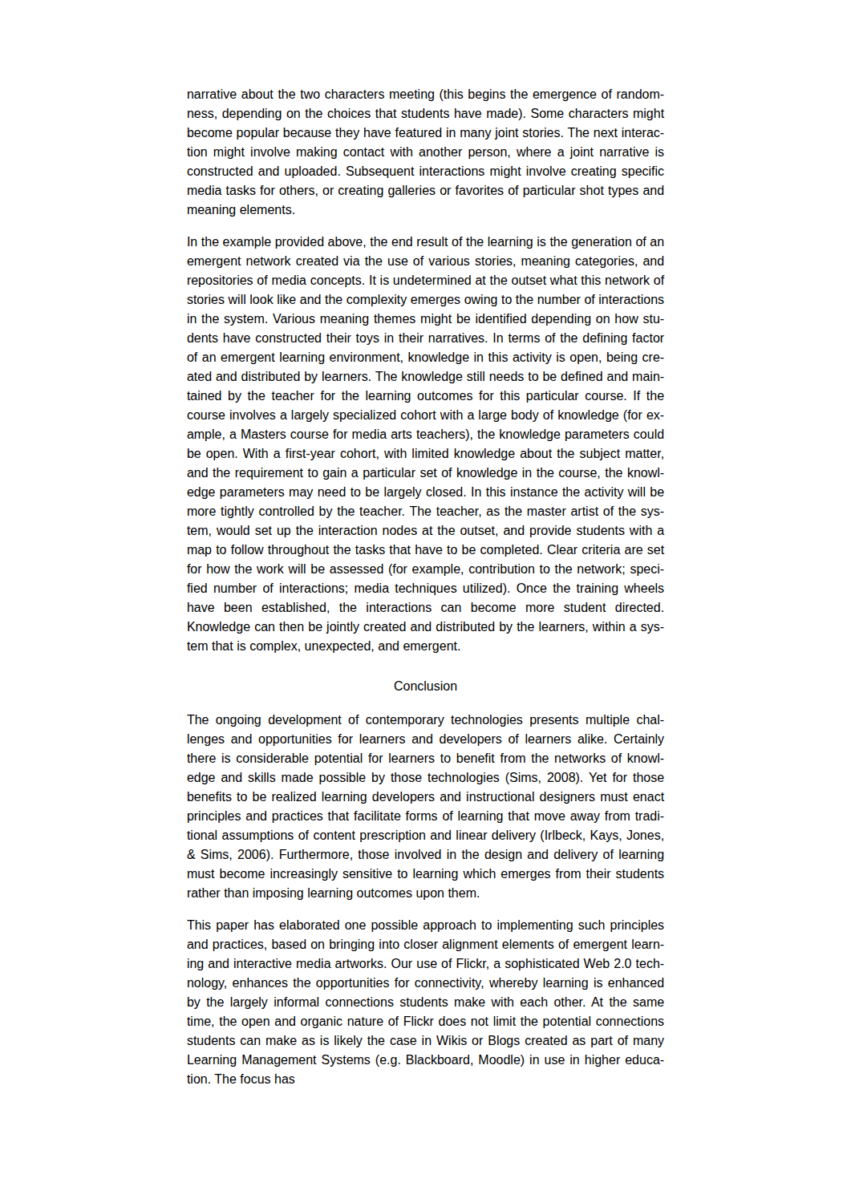narrative about the two characters meeting (this begins the emergence of randomness, depending on the choices that students have made). Some characters might become popular because they have featured in many joint stories. The next interaction might involve making contact with another person, where a joint narrative is constructed and uploaded. Subsequent interactions might involve creating specific media tasks for others, or creating galleries or favorites of particular shot types and meaning elements.
In the example provided above, the end result of the learning is the generation of an emergent network created via the use of various stories, meaning categories, and repositories of media concepts. It is undetermined at the outset what this network of stories will look like and the complexity emerges owing to the number of interactions in the system. Various meaning themes might be identified depending on how students have constructed their toys in their narratives. In terms of the defining factor of an emergent learning environment, knowledge in this activity is open, being created and distributed by learners. The knowledge still needs to be defined and maintained by the teacher for the learning outcomes for this particular course. If the course involves a largely specialized cohort with a large body of knowledge (for example, a Masters course for media arts teachers), the knowledge parameters could be open. With a first-year cohort, with limited knowledge about the subject matter, and the requirement to gain a particular set of knowledge in the course, the knowledge parameters may need to be largely closed. In this instance the activity will be more tightly controlled by the teacher. The teacher, as the master artist of the system, would set up the interaction nodes at the outset, and provide students with a map to follow throughout the tasks that have to be completed. Clear criteria are set for how the work will be assessed (for example, contribution to the network; specified number of interactions; media techniques utilized). Once the training wheels have been established, the interactions can become more student directed. Knowledge can then be jointly created and distributed by the learners, within a system that is complex, unexpected, and emergent.
Conclusion
The ongoing development of contemporary technologies presents multiple challenges and opportunities for learners and developers of learners alike. Certainly there is considerable potential for learners to benefit from the networks of knowledge and skills made possible by those technologies (Sims, 2008). Yet for those benefits to be realized learning developers and instructional designers must enact principles and practices that facilitate forms of learning that move away from traditional assumptions of content prescription and linear delivery (Irlbeck, Kays, Jones, & Sims, 2006). Furthermore, those involved in the design and delivery of learning must become increasingly sensitive to learning which emerges from their students rather than imposing learning outcomes upon them.
This paper has elaborated one possible approach to implementing such principles and practices, based on bringing into closer alignment elements of emergent learning and interactive media artworks. Our use of Flickr, a sophisticated Web 2.0 technology, enhances the opportunities for connectivity, whereby learning is enhanced by the largely informal connections students make with each other. At the same time, the open and organic nature of Flickr does not limit the potential connections students can make as is likely the case in Wikis or Blogs created as part of many Learning Management Systems (e.g. Blackboard, Moodle) in use in higher education. The focus has